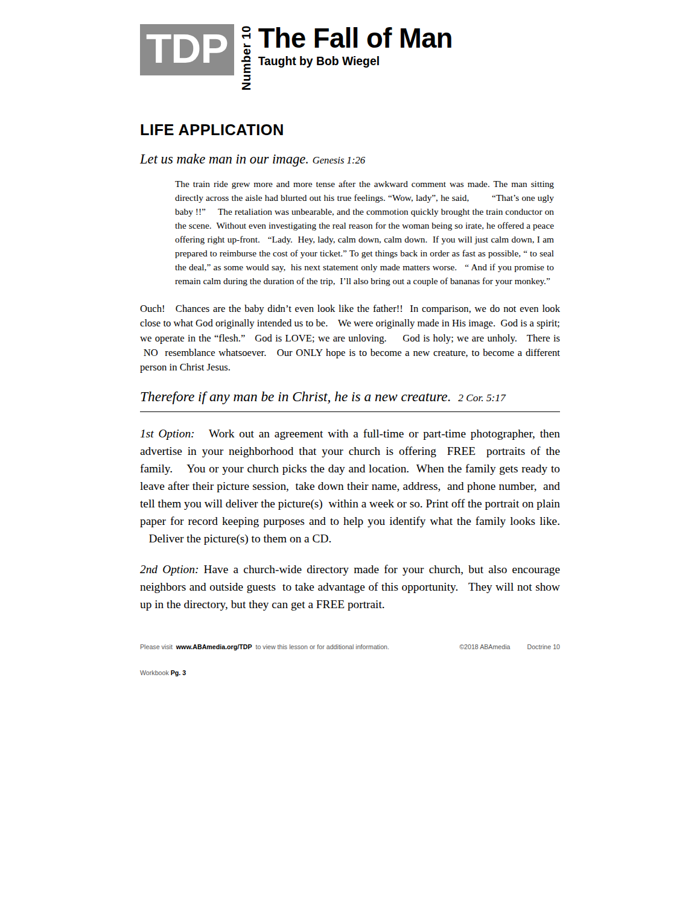TDP
Number 10
The Fall of Man Taught by Bob Wiegel
LIFE APPLICATION
Let us make man in our image. Genesis 1:26
The train ride grew more and more tense after the awkward comment was made. The man sitting directly across the aisle had blurted out his true feelings. “Wow, lady”, he said, “That’s one ugly baby !!” The retaliation was unbearable, and the commotion quickly brought the train conductor on the scene. Without even investigating the real reason for the woman being so irate, he offered a peace offering right up-front. “Lady. Hey, lady, calm down, calm down. If you will just calm down, I am prepared to reimburse the cost of your ticket.” To get things back in order as fast as possible, “ to seal the deal,” as some would say, his next statement only made matters worse. “ And if you promise to remain calm during the duration of the trip, I’ll also bring out a couple of bananas for your monkey.”
Ouch! Chances are the baby didn’t even look like the father!! In comparison, we do not even look close to what God originally intended us to be. We were originally made in His image. God is a spirit; we operate in the “flesh.” God is LOVE; we are unloving. God is holy; we are unholy. There is NO resemblance whatsoever. Our ONLY hope is to become a new creature, to become a different person in Christ Jesus.
Therefore if any man be in Christ, he is a new creature. 2 Cor. 5:17
1st Option: Work out an agreement with a full-time or part-time photographer, then advertise in your neighborhood that your church is offering FREE portraits of the family. You or your church picks the day and location. When the family gets ready to leave after their picture session, take down their name, address, and phone number, and tell them you will deliver the picture(s) within a week or so. Print off the portrait on plain paper for record keeping purposes and to help you identify what the family looks like. Deliver the picture(s) to them on a CD.
2nd Option: Have a church-wide directory made for your church, but also encourage neighbors and outside guests to take advantage of this opportunity. They will not show up in the directory, but they can get a FREE portrait.
Please visit www.ABAmedia.org/TDP to view this lesson or for additional information.
©2018 ABAmedia
Doctrine 10
Workbook Pg. 3